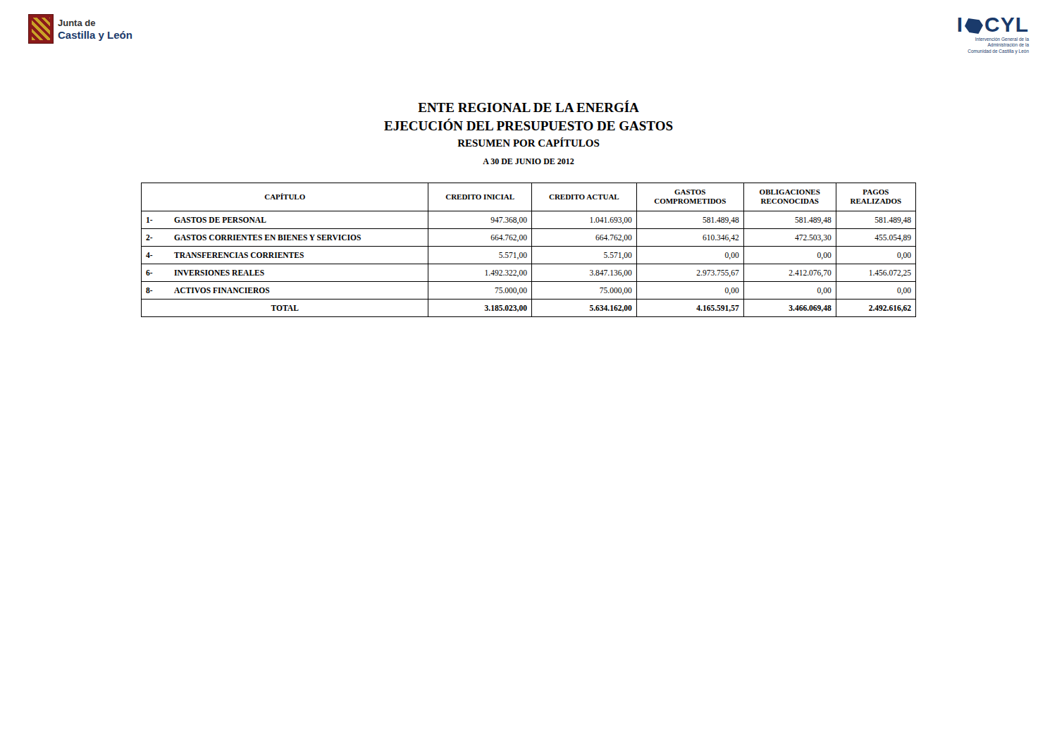Junta de
Castilla y León
I CYL
Intervención General de la
Administración de la
Comunidad de Castilla y León
ENTE REGIONAL DE LA ENERGÍA
EJECUCIÓN DEL PRESUPUESTO DE GASTOS
RESUMEN POR CAPÍTULOS
A 30 DE JUNIO DE 2012
| CAPÍTULO | CREDITO INICIAL | CREDITO ACTUAL | GASTOS COMPROMETIDOS | OBLIGACIONES RECONOCIDAS | PAGOS REALIZADOS |
| --- | --- | --- | --- | --- | --- |
| 1- | GASTOS DE PERSONAL | 947.368,00 | 1.041.693,00 | 581.489,48 | 581.489,48 | 581.489,48 |
| 2- | GASTOS CORRIENTES EN BIENES Y SERVICIOS | 664.762,00 | 664.762,00 | 610.346,42 | 472.503,30 | 455.054,89 |
| 4- | TRANSFERENCIAS CORRIENTES | 5.571,00 | 5.571,00 | 0,00 | 0,00 | 0,00 |
| 6- | INVERSIONES REALES | 1.492.322,00 | 3.847.136,00 | 2.973.755,67 | 2.412.076,70 | 1.456.072,25 |
| 8- | ACTIVOS FINANCIEROS | 75.000,00 | 75.000,00 | 0,00 | 0,00 | 0,00 |
| TOTAL | 3.185.023,00 | 5.634.162,00 | 4.165.591,57 | 3.466.069,48 | 2.492.616,62 |